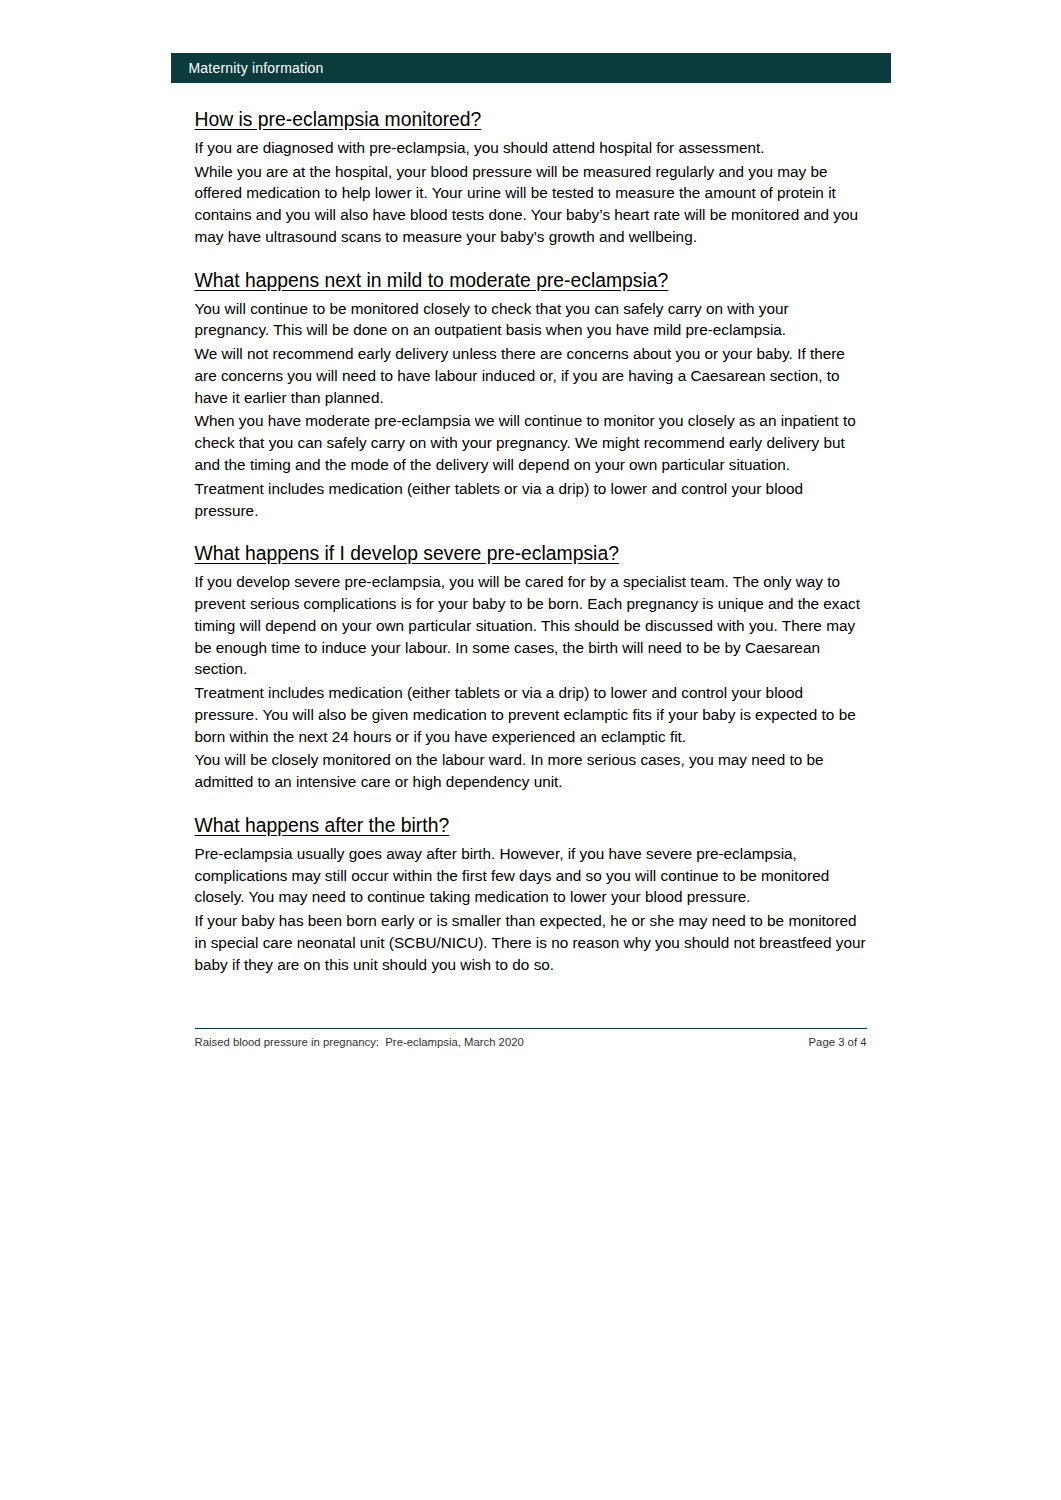Maternity information
How is pre-eclampsia monitored?
If you are diagnosed with pre-eclampsia, you should attend hospital for assessment.
While you are at the hospital, your blood pressure will be measured regularly and you may be offered medication to help lower it. Your urine will be tested to measure the amount of protein it contains and you will also have blood tests done. Your baby’s heart rate will be monitored and you may have ultrasound scans to measure your baby’s growth and wellbeing.
What happens next in mild to moderate pre-eclampsia?
You will continue to be monitored closely to check that you can safely carry on with your pregnancy. This will be done on an outpatient basis when you have mild pre-eclampsia.
We will not recommend early delivery unless there are concerns about you or your baby. If there are concerns you will need to have labour induced or, if you are having a Caesarean section, to have it earlier than planned.
When you have moderate pre-eclampsia we will continue to monitor you closely as an inpatient to check that you can safely carry on with your pregnancy. We might recommend early delivery but and the timing and the mode of the delivery will depend on your own particular situation.
Treatment includes medication (either tablets or via a drip) to lower and control your blood pressure.
What happens if I develop severe pre-eclampsia?
If you develop severe pre-eclampsia, you will be cared for by a specialist team. The only way to prevent serious complications is for your baby to be born. Each pregnancy is unique and the exact timing will depend on your own particular situation. This should be discussed with you. There may be enough time to induce your labour. In some cases, the birth will need to be by Caesarean section.
Treatment includes medication (either tablets or via a drip) to lower and control your blood pressure. You will also be given medication to prevent eclamptic fits if your baby is expected to be born within the next 24 hours or if you have experienced an eclamptic fit.
You will be closely monitored on the labour ward. In more serious cases, you may need to be admitted to an intensive care or high dependency unit.
What happens after the birth?
Pre-eclampsia usually goes away after birth. However, if you have severe pre-eclampsia, complications may still occur within the first few days and so you will continue to be monitored closely. You may need to continue taking medication to lower your blood pressure.
If your baby has been born early or is smaller than expected, he or she may need to be monitored in special care neonatal unit (SCBU/NICU). There is no reason why you should not breastfeed your baby if they are on this unit should you wish to do so.
Raised blood pressure in pregnancy: Pre-eclampsia, March 2020 Page 3 of 4